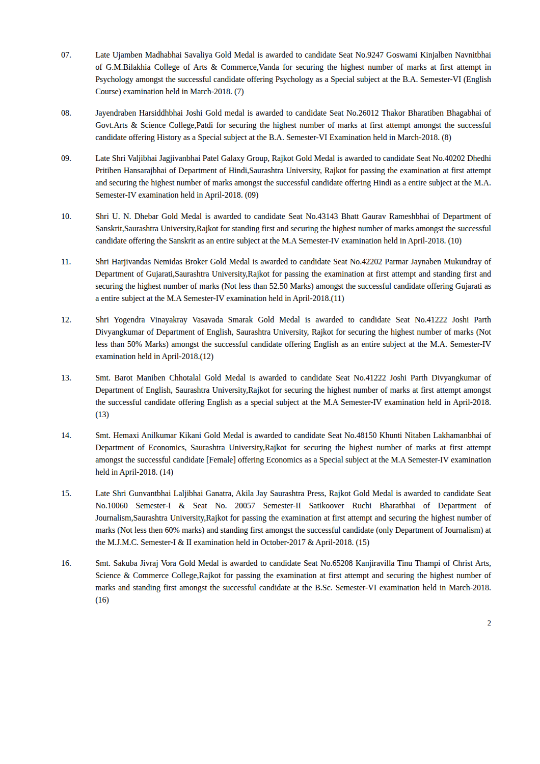Late Ujamben Madhabhai Savaliya Gold Medal is awarded to candidate Seat No.9247 Goswami Kinjalben Navnitbhai of G.M.Bilakhia College of Arts & Commerce,Vanda for securing the highest number of marks at first attempt in Psychology amongst the successful candidate offering Psychology as a Special subject at the B.A. Semester-VI (English Course) examination held in March-2018. (7)
Jayendraben Harsiddhbhai Joshi Gold medal is awarded to candidate Seat No.26012 Thakor Bharatiben Bhagabhai of Govt.Arts & Science College,Patdi for securing the highest number of marks at first attempt amongst the successful candidate offering History as a Special subject at the B.A. Semester-VI Examination held in March-2018. (8)
Late Shri Valjibhai Jagjivanbhai Patel Galaxy Group, Rajkot Gold Medal is awarded to candidate Seat No.40202 Dhedhi Pritiben Hansarajbhai of Department of Hindi,Saurashtra University, Rajkot for passing the examination at first attempt and securing the highest number of marks amongst the successful candidate offering Hindi as a entire subject at the M.A. Semester-IV examination held in April-2018. (09)
Shri U. N. Dhebar Gold Medal is awarded to candidate Seat No.43143 Bhatt Gaurav Rameshbhai of Department of Sanskrit,Saurashtra University,Rajkot for standing first and securing the highest number of marks amongst the successful candidate offering the Sanskrit as an entire subject at the M.A Semester-IV examination held in April-2018. (10)
Shri Harjivandas Nemidas Broker Gold Medal is awarded to candidate Seat No.42202 Parmar Jaynaben Mukundray of Department of Gujarati,Saurashtra University,Rajkot for passing the examination at first attempt and standing first and securing the highest number of marks (Not less than 52.50 Marks) amongst the successful candidate offering Gujarati as a entire subject at the M.A Semester-IV examination held in April-2018.(11)
Shri Yogendra Vinayakray Vasavada Smarak Gold Medal is awarded to candidate Seat No.41222 Joshi Parth Divyangkumar of Department of English, Saurashtra University, Rajkot for securing the highest number of marks (Not less than 50% Marks) amongst the successful candidate offering English as an entire subject at the M.A. Semester-IV examination held in April-2018.(12)
Smt. Barot Maniben Chhotalal Gold Medal is awarded to candidate Seat No.41222 Joshi Parth Divyangkumar of Department of English, Saurashtra University,Rajkot for securing the highest number of marks at first attempt amongst the successful candidate offering English as a special subject at the M.A Semester-IV examination held in April-2018. (13)
Smt. Hemaxi Anilkumar Kikani Gold Medal is awarded to candidate Seat No.48150 Khunti Nitaben Lakhamanbhai of Department of Economics, Saurashtra University,Rajkot for securing the highest number of marks at first attempt amongst the successful candidate [Female] offering Economics as a Special subject at the M.A Semester-IV examination held in April-2018. (14)
Late Shri Gunvantbhai Laljibhai Ganatra, Akila Jay Saurashtra Press, Rajkot Gold Medal is awarded to candidate Seat No.10060 Semester-I & Seat No. 20057 Semester-II Satikoover Ruchi Bharatbhai of Department of Journalism,Saurashtra University,Rajkot for passing the examination at first attempt and securing the highest number of marks (Not less then 60% marks) and standing first amongst the successful candidate (only Department of Journalism) at the M.J.M.C. Semester-I & II examination held in October-2017 & April-2018. (15)
Smt. Sakuba Jivraj Vora Gold Medal is awarded to candidate Seat No.65208 Kanjiravilla Tinu Thampi of Christ Arts, Science & Commerce College,Rajkot for passing the examination at first attempt and securing the highest number of marks and standing first amongst the successful candidate at the B.Sc. Semester-VI examination held in March-2018. (16)
2